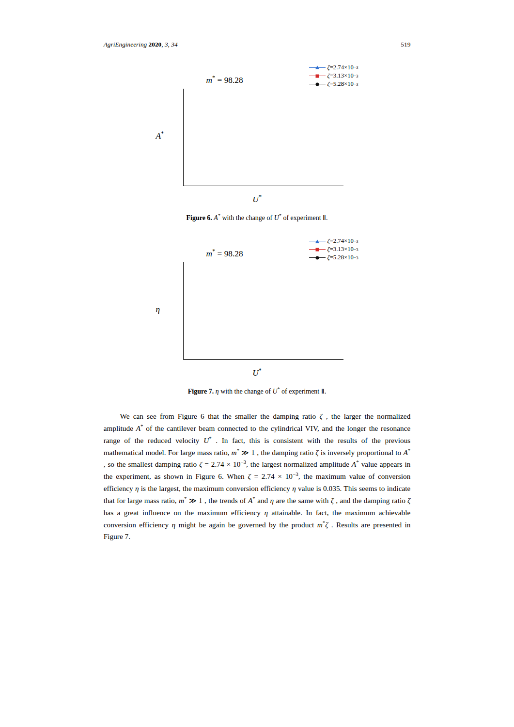AgriEngineering 2020, 3, 34
519
ζ=2.74×10−3
ζ=3.13×10−3
ζ=5.28×10−3
m* = 98.28
A*
U*
Figure 6. A* with the change of U* of experiment Ⅱ.
ζ=2.74×10−3
ζ=3.13×10−3
ζ=5.28×10−3
m* = 98.28
η
U*
Figure 7. η with the change of U* of experiment Ⅱ.
We can see from Figure 6 that the smaller the damping ratio ζ , the larger the normalized amplitude A* of the cantilever beam connected to the cylindrical VIV, and the longer the resonance range of the reduced velocity U* . In fact, this is consistent with the results of the previous mathematical model. For large mass ratio, m* ≫ 1 , the damping ratio ζ is inversely proportional to A* , so the smallest damping ratio ζ = 2.74 × 10−3, the largest normalized amplitude A* value appears in the experiment, as shown in Figure 6. When ζ = 2.74 × 10−3, the maximum value of conversion efficiency η is the largest, the maximum conversion efficiency η value is 0.035. This seems to indicate that for large mass ratio, m* ≫ 1 , the trends of A* and η are the same with ζ , and the damping ratio ζ has a great influence on the maximum efficiency η attainable. In fact, the maximum achievable conversion efficiency η might be again be governed by the product m*ζ . Results are presented in Figure 7.